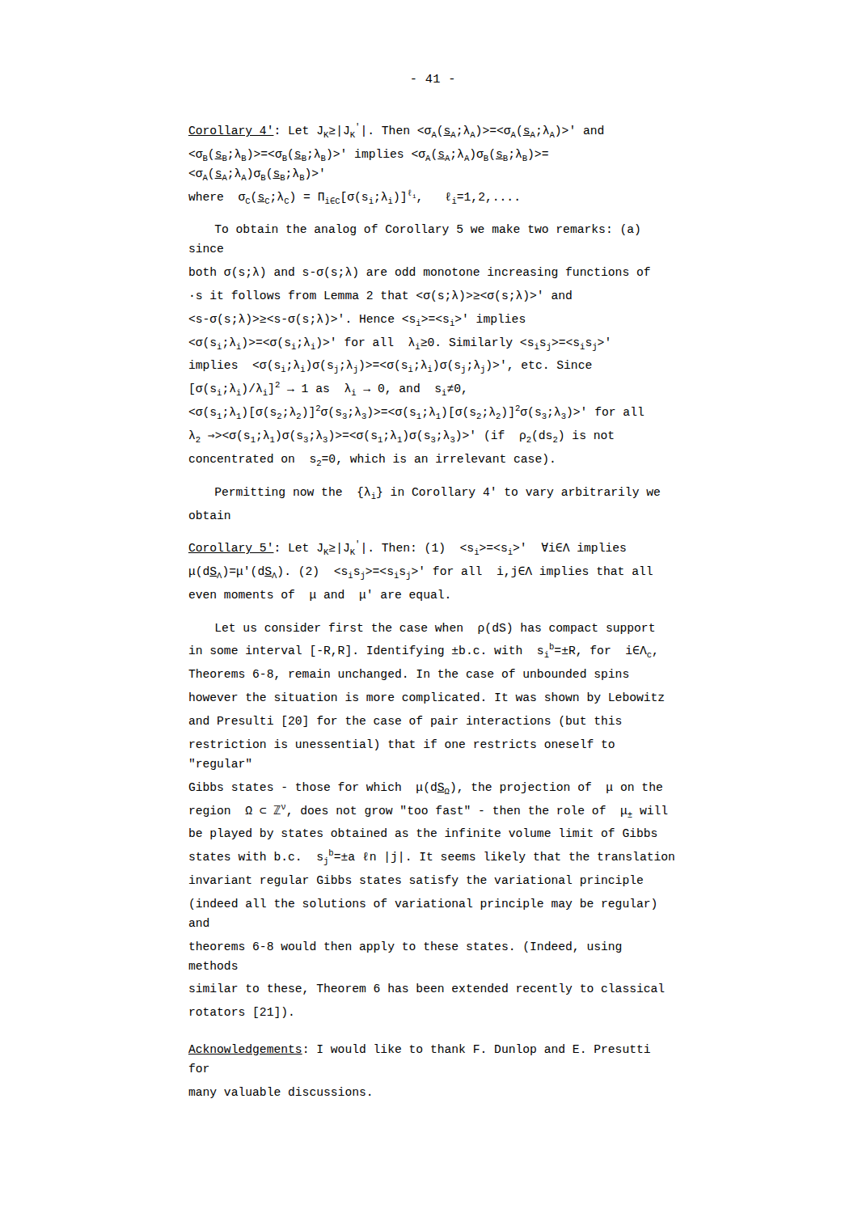- 41 -
Corollary 4': Let JK≥|JK'|. Then <σA(sA;λA)>=<σA(sA;λA)>' and
<σB(sB;λB)>=<σB(sB;λB)>' implies <σA(sA;λA)σB(sB;λB)>=<σA(sA;λA)σB(sB;λB)>'
where σC(sC;λC) = Πi∈C[σ(si;λi)]ℓi, ℓi=1,2,....
To obtain the analog of Corollary 5 we make two remarks: (a) since
both σ(s;λ) and s-σ(s;λ) are odd monotone increasing functions of
·s it follows from Lemma 2 that <σ(s;λ)>≥<σ(s;λ)>' and
<s-σ(s;λ)>≥<s-σ(s;λ)>'. Hence <si>=<si>' implies
<σ(si;λi)>=<σ(si;λi)>' for all λi≥0. Similarly <sisj>=<sisj>'
implies <σ(si;λi)σ(sj;λj)>=<σ(si;λi)σ(sj;λj)>', etc. Since
[σ(si;λi)/λi]2 → 1 as λi → 0, and si≠0,
<σ(s1;λ1)[σ(s2;λ2)]2σ(s3;λ3)>=<σ(s1;λ1)[σ(s2;λ2)]2σ(s3;λ3)>' for all
λ2 ⇒><σ(s1;λ1)σ(s3;λ3)>=<σ(s1;λ1)σ(s3;λ3)>' (if ρ2(ds2) is not
concentrated on s2=0, which is an irrelevant case).
Permitting now the {λi} in Corollary 4' to vary arbitrarily we
obtain
Corollary 5': Let JK≥|JK'|. Then: (1) <si>=<si>' ∀i∈Λ implies
μ(dSΛ)=μ'(dSΛ). (2) <sisj>=<sisj>' for all i,j∈Λ implies that all
even moments of μ and μ' are equal.
Let us consider first the case when ρ(dS) has compact support
in some interval [-R,R]. Identifying ±b.c. with sib=±R, for i∈Λc,
Theorems 6-8, remain unchanged. In the case of unbounded spins
however the situation is more complicated. It was shown by Lebowitz
and Presulti [20] for the case of pair interactions (but this
restriction is unessential) that if one restricts oneself to "regular"
Gibbs states - those for which μ(dSΩ), the projection of μ on the
region Ω ⊂ ℤν, does not grow "too fast" - then the role of μ± will
be played by states obtained as the infinite volume limit of Gibbs
states with b.c. sjb=±a ℓn |j|. It seems likely that the translation
invariant regular Gibbs states satisfy the variational principle
(indeed all the solutions of variational principle may be regular) and
theorems 6-8 would then apply to these states. (Indeed, using methods
similar to these, Theorem 6 has been extended recently to classical
rotators [21]).
Acknowledgements: I would like to thank F. Dunlop and E. Presutti for
many valuable discussions.